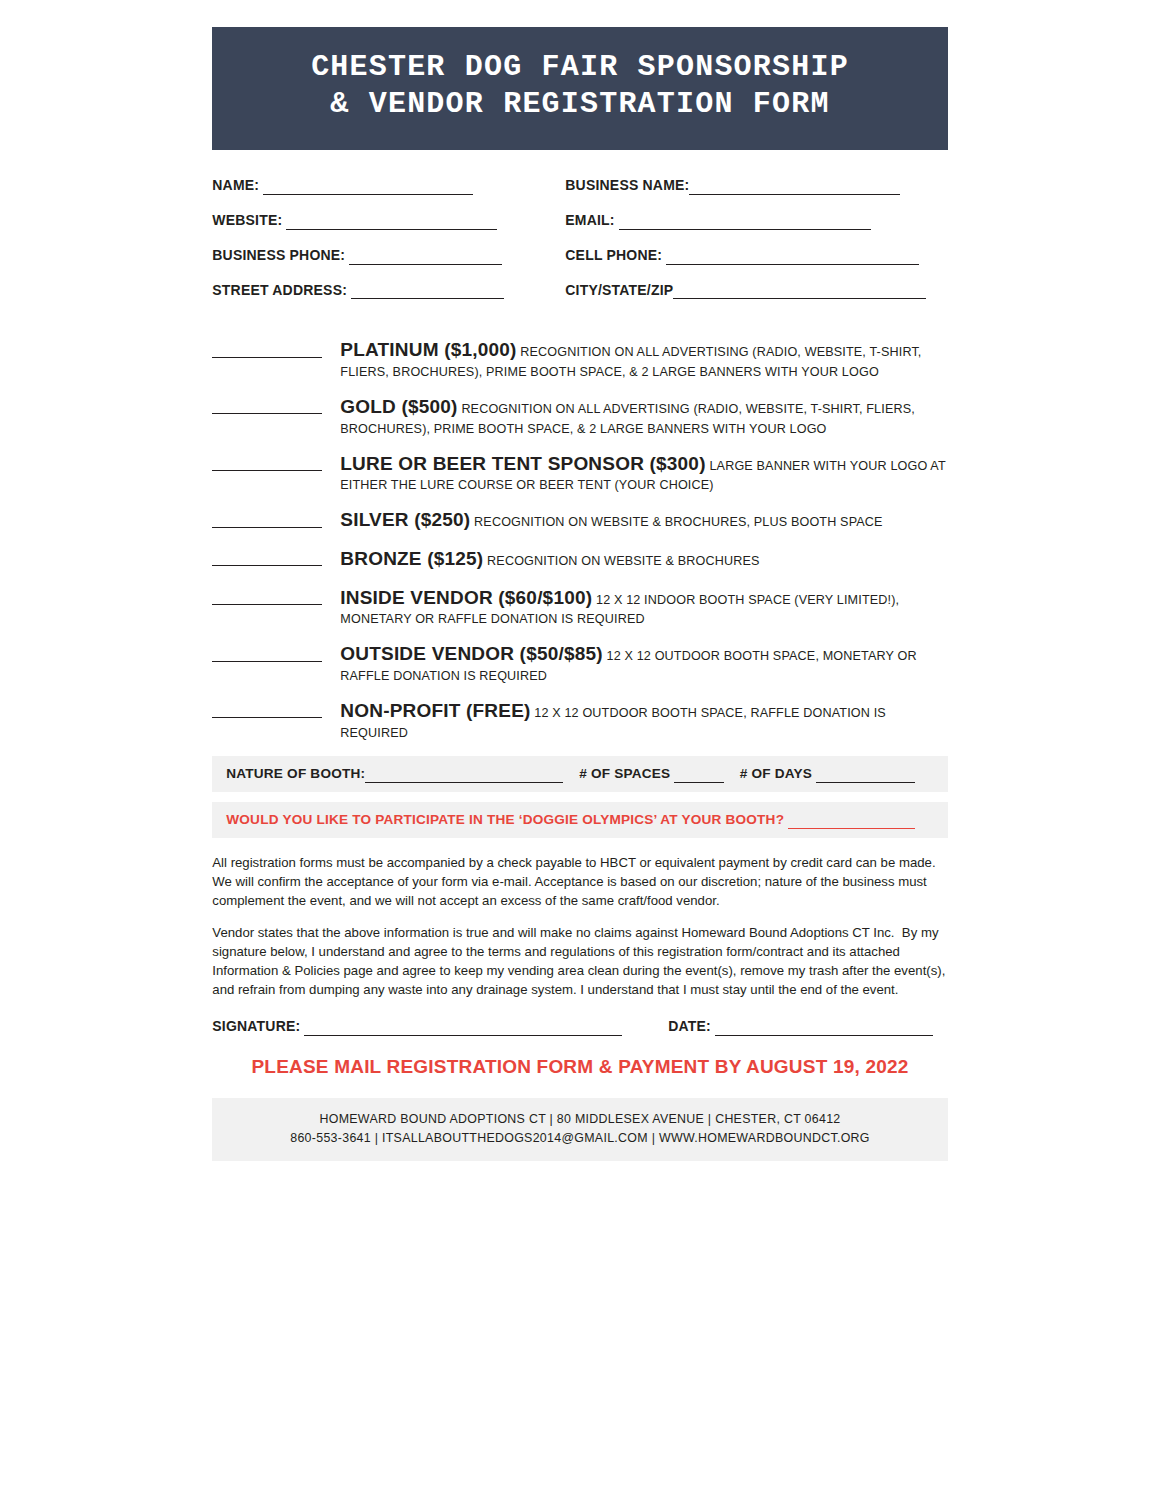Chester Dog Fair Sponsorship
& Vendor Registration Form
| NAME: | BUSINESS NAME: |
| WEBSITE: | EMAIL: |
| BUSINESS PHONE: | CELL PHONE: |
| STREET ADDRESS: | CITY/STATE/ZIP |
PLATINUM ($1,000) Recognition on all advertising (radio, website, t-shirt, fliers, brochures), prime booth space, & 2 large banners with your logo
GOLD ($500) Recognition on all advertising (radio, website, t-shirt, fliers, brochures), prime booth space, & 2 large banners with your logo
LURE OR BEER TENT SPONSOR ($300) Large banner with your logo at either the lure course or beer tent (your choice)
SILVER ($250) Recognition on website & brochures, plus booth space
BRONZE ($125) Recognition on website & brochures
INSIDE VENDOR ($60/$100) 12 x 12 indoor booth space (very limited!), monetary or raffle donation is required
OUTSIDE VENDOR ($50/$85) 12 x 12 outdoor booth space, monetary or raffle donation is required
NON-PROFIT (FREE) 12 x 12 outdoor booth space, raffle donation is required
NATURE OF BOOTH: # OF SPACES # OF DAYS
WOULD YOU LIKE TO PARTICIPATE IN THE ‘DOGGIE OLYMPICS’ AT YOUR BOOTH?
All registration forms must be accompanied by a check payable to HBCT or equivalent payment by credit card can be made. We will confirm the acceptance of your form via e-mail. Acceptance is based on our discretion; nature of the business must complement the event, and we will not accept an excess of the same craft/food vendor.
Vendor states that the above information is true and will make no claims against Homeward Bound Adoptions CT Inc. By my signature below, I understand and agree to the terms and regulations of this registration form/contract and its attached Information & Policies page and agree to keep my vending area clean during the event(s), remove my trash after the event(s), and refrain from dumping any waste into any drainage system. I understand that I must stay until the end of the event.
SIGNATURE:
DATE:
Please mail registration form & payment by August 19, 2022
Homeward Bound Adoptions CT | 80 Middlesex Avenue | Chester, CT 06412
860-553-3641 | itsallaboutthedogs2014@gmail.com | www.homewardboundct.org